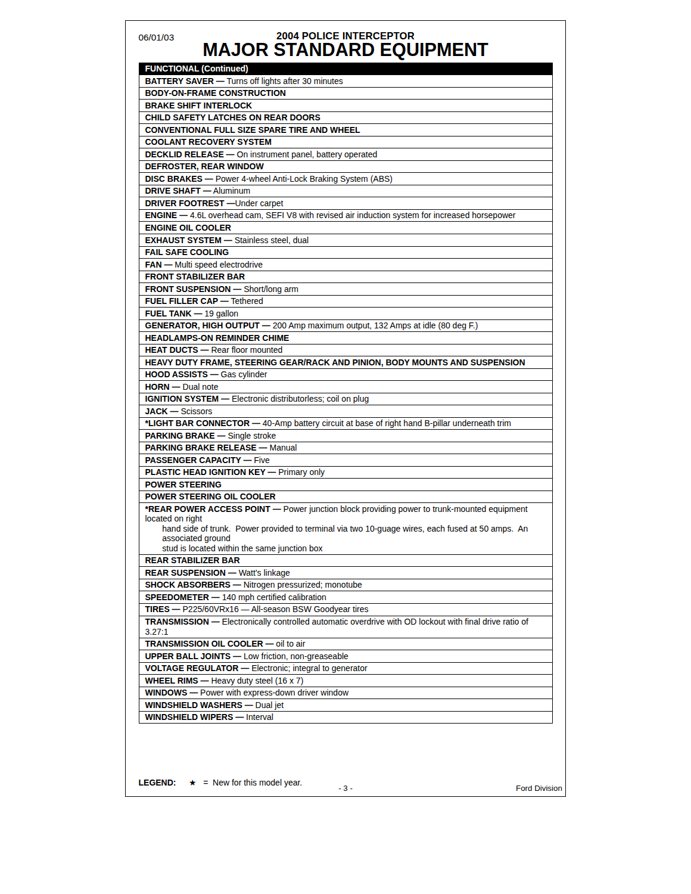06/01/03
2004 POLICE INTERCEPTOR
MAJOR STANDARD EQUIPMENT
| FUNCTIONAL (Continued) |
| BATTERY SAVER — Turns off lights after 30 minutes |
| BODY-ON-FRAME CONSTRUCTION |
| BRAKE SHIFT INTERLOCK |
| CHILD SAFETY LATCHES ON REAR DOORS |
| CONVENTIONAL FULL SIZE SPARE TIRE AND WHEEL |
| COOLANT RECOVERY SYSTEM |
| DECKLID RELEASE — On instrument panel, battery operated |
| DEFROSTER, REAR WINDOW |
| DISC BRAKES — Power 4-wheel Anti-Lock Braking System (ABS) |
| DRIVE SHAFT — Aluminum |
| DRIVER FOOTREST — Under carpet |
| ENGINE — 4.6L overhead cam, SEFI V8 with revised air induction system for increased horsepower |
| ENGINE OIL COOLER |
| EXHAUST SYSTEM — Stainless steel, dual |
| FAIL SAFE COOLING |
| FAN — Multi speed electrodrive |
| FRONT STABILIZER BAR |
| FRONT SUSPENSION — Short/long arm |
| FUEL FILLER CAP — Tethered |
| FUEL TANK — 19 gallon |
| GENERATOR, HIGH OUTPUT — 200 Amp maximum output, 132 Amps at idle (80 deg F.) |
| HEADLAMPS-ON REMINDER CHIME |
| HEAT DUCTS — Rear floor mounted |
| HEAVY DUTY FRAME, STEERING GEAR/RACK AND PINION, BODY MOUNTS AND SUSPENSION |
| HOOD ASSISTS — Gas cylinder |
| HORN — Dual note |
| IGNITION SYSTEM — Electronic distributorless; coil on plug |
| JACK — Scissors |
| *LIGHT BAR CONNECTOR — 40-Amp battery circuit at base of right hand B-pillar underneath trim |
| PARKING BRAKE — Single stroke |
| PARKING BRAKE RELEASE — Manual |
| PASSENGER CAPACITY — Five |
| PLASTIC HEAD IGNITION KEY — Primary only |
| POWER STEERING |
| POWER STEERING OIL COOLER |
| *REAR POWER ACCESS POINT — Power junction block providing power to trunk-mounted equipment located on right hand side of trunk. Power provided to terminal via two 10-guage wires, each fused at 50 amps. An associated ground stud is located within the same junction box |
| REAR STABILIZER BAR |
| REAR SUSPENSION — Watt's linkage |
| SHOCK ABSORBERS — Nitrogen pressurized; monotube |
| SPEEDOMETER — 140 mph certified calibration |
| TIRES — P225/60VRx16 — All-season BSW Goodyear tires |
| TRANSMISSION — Electronically controlled automatic overdrive with OD lockout with final drive ratio of 3.27:1 |
| TRANSMISSION OIL COOLER — oil to air |
| UPPER BALL JOINTS — Low friction, non-greaseable |
| VOLTAGE REGULATOR — Electronic; integral to generator |
| WHEEL RIMS — Heavy duty steel (16 x 7) |
| WINDOWS — Power with express-down driver window |
| WINDSHIELD WASHERS — Dual jet |
| WINDSHIELD WIPERS — Interval |
LEGEND:★= New for this model year.
- 3 -
Ford Division